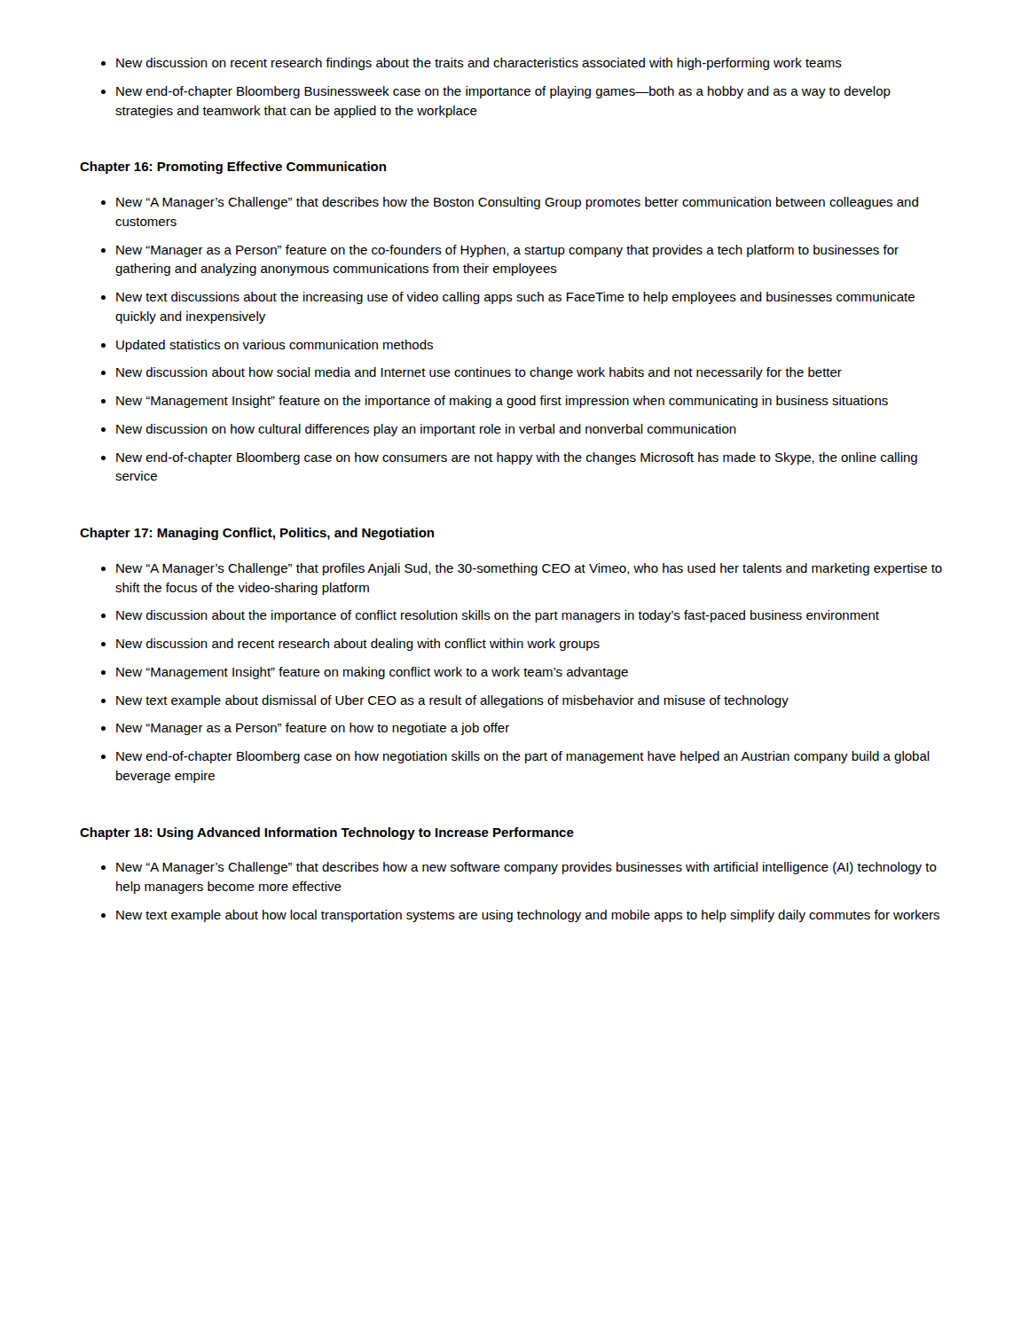New discussion on recent research findings about the traits and characteristics associated with high-performing work teams
New end-of-chapter Bloomberg Businessweek case on the importance of playing games—both as a hobby and as a way to develop strategies and teamwork that can be applied to the workplace
Chapter 16: Promoting Effective Communication
New “A Manager’s Challenge” that describes how the Boston Consulting Group promotes better communication between colleagues and customers
New “Manager as a Person” feature on the co-founders of Hyphen, a startup company that provides a tech platform to businesses for gathering and analyzing anonymous communications from their employees
New text discussions about the increasing use of video calling apps such as FaceTime to help employees and businesses communicate quickly and inexpensively
Updated statistics on various communication methods
New discussion about how social media and Internet use continues to change work habits and not necessarily for the better
New “Management Insight” feature on the importance of making a good first impression when communicating in business situations
New discussion on how cultural differences play an important role in verbal and nonverbal communication
New end-of-chapter Bloomberg case on how consumers are not happy with the changes Microsoft has made to Skype, the online calling service
Chapter 17: Managing Conflict, Politics, and Negotiation
New “A Manager’s Challenge” that profiles Anjali Sud, the 30-something CEO at Vimeo, who has used her talents and marketing expertise to shift the focus of the video-sharing platform
New discussion about the importance of conflict resolution skills on the part managers in today’s fast-paced business environment
New discussion and recent research about dealing with conflict within work groups
New “Management Insight” feature on making conflict work to a work team’s advantage
New text example about dismissal of Uber CEO as a result of allegations of misbehavior and misuse of technology
New “Manager as a Person” feature on how to negotiate a job offer
New end-of-chapter Bloomberg case on how negotiation skills on the part of management have helped an Austrian company build a global beverage empire
Chapter 18: Using Advanced Information Technology to Increase Performance
New “A Manager’s Challenge” that describes how a new software company provides businesses with artificial intelligence (AI) technology to help managers become more effective
New text example about how local transportation systems are using technology and mobile apps to help simplify daily commutes for workers